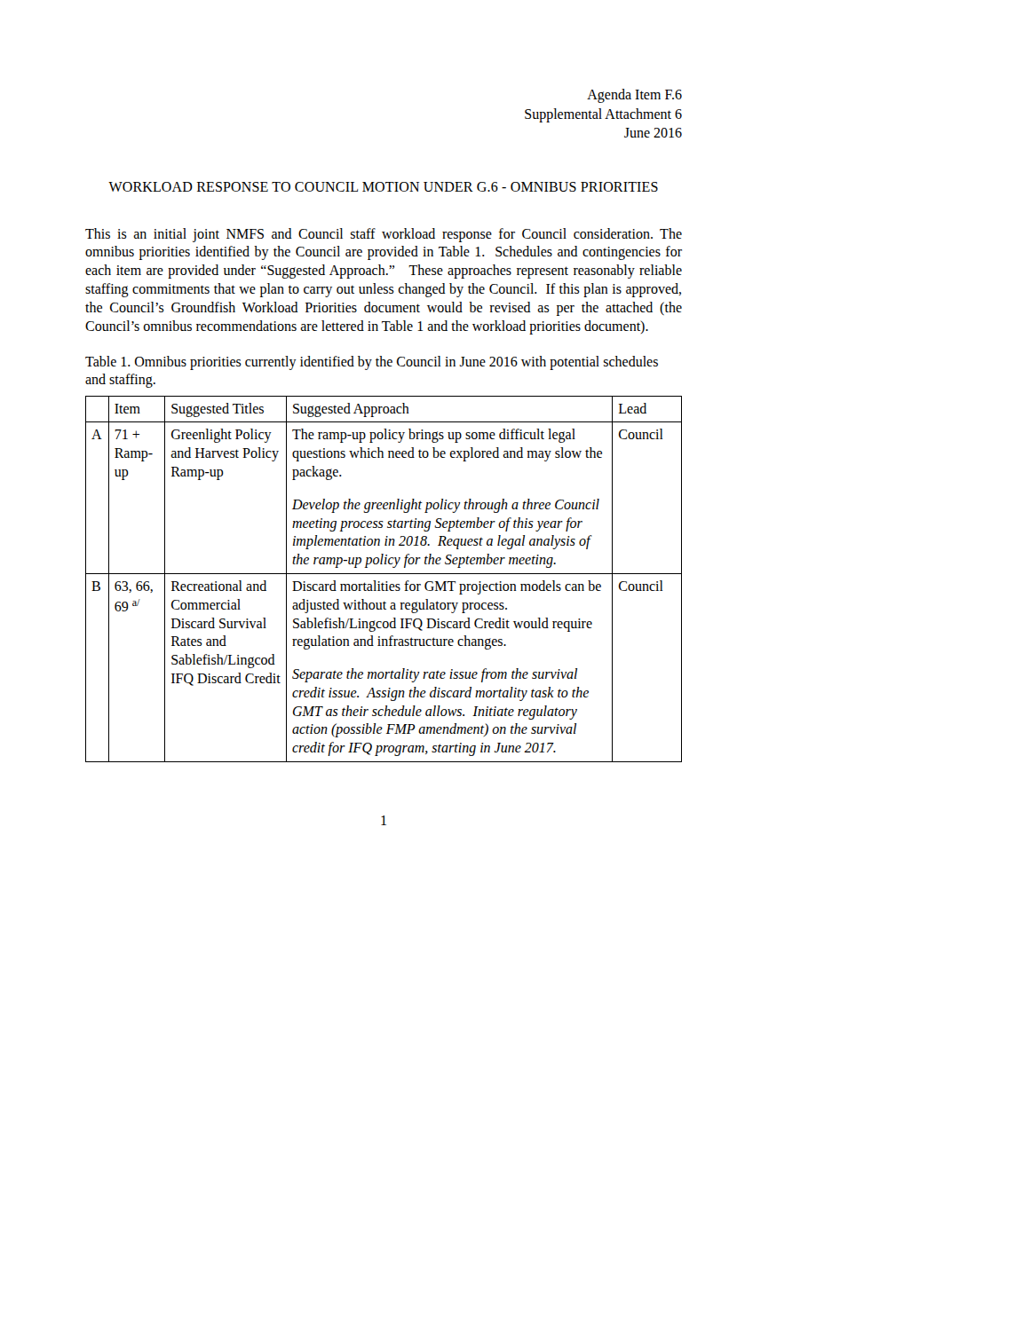Agenda Item F.6
Supplemental Attachment 6
June 2016
WORKLOAD RESPONSE TO COUNCIL MOTION UNDER G.6 - OMNIBUS PRIORITIES
This is an initial joint NMFS and Council staff workload response for Council consideration. The omnibus priorities identified by the Council are provided in Table 1. Schedules and contingencies for each item are provided under “Suggested Approach.” These approaches represent reasonably reliable staffing commitments that we plan to carry out unless changed by the Council. If this plan is approved, the Council’s Groundfish Workload Priorities document would be revised as per the attached (the Council’s omnibus recommendations are lettered in Table 1 and the workload priorities document).
Table 1. Omnibus priorities currently identified by the Council in June 2016 with potential schedules and staffing.
| | Item | Suggested Titles | Suggested Approach | Lead |
| A | 71 + Ramp-up | Greenlight Policy and Harvest Policy Ramp-up | The ramp-up policy brings up some difficult legal questions which need to be explored and may slow the package. Develop the greenlight policy through a three Council meeting process starting September of this year for implementation in 2018. Request a legal analysis of the ramp-up policy for the September meeting. | Council |
| B | 63, 66, 69 a/ | Recreational and Commercial Discard Survival Rates and Sablefish/Lingcod IFQ Discard Credit | Discard mortalities for GMT projection models can be adjusted without a regulatory process. Sablefish/Lingcod IFQ Discard Credit would require regulation and infrastructure changes. Separate the mortality rate issue from the survival credit issue. Assign the discard mortality task to the GMT as their schedule allows. Initiate regulatory action (possible FMP amendment) on the survival credit for IFQ program, starting in June 2017. | Council |
1